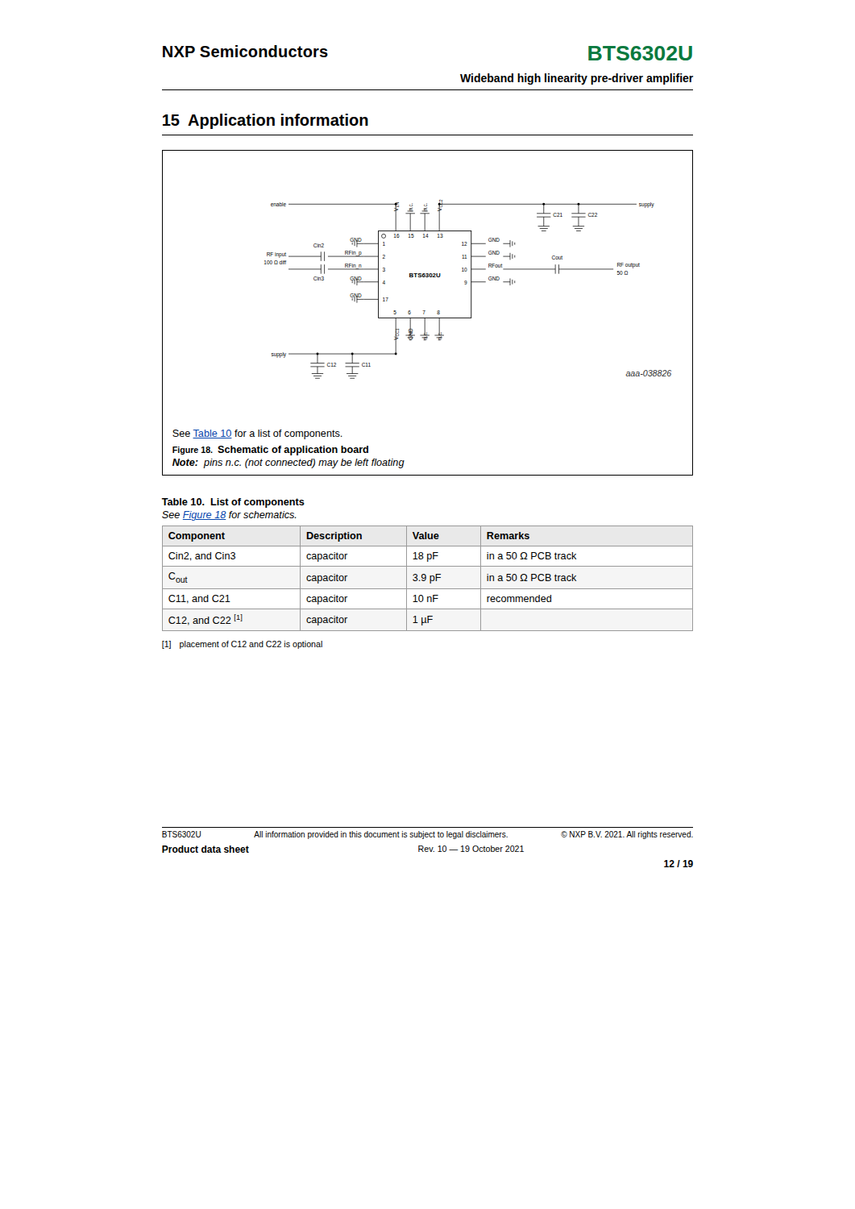NXP Semiconductors
BTS6302U
Wideband high linearity pre-driver amplifier
15 Application information
BTS6302U 1 2 3 4 17 GND RFin_p RFin_n GND GND 12 11 10 9 GND GND RFout GND 16 15 14 13 VEN n.c. n.c. VCC2 5 6 7 8 VCC1 GND n.c. n.c. enable supply C21 C22 Cin2 Cin3 RF input 100 Ω diff Cout RF output 50 Ω supply C12 C11
aaa-038826
See Table 10 for a list of components.
Figure 18. Schematic of application board
Note: pins n.c. (not connected) may be left floating
Table 10. List of components
See Figure 18 for schematics.
| Component | Description | Value | Remarks |
| --- | --- | --- | --- |
| Cin2, and Cin3 | capacitor | 18 pF | in a 50 Ω PCB track |
| C out | capacitor | 3.9 pF | in a 50 Ω PCB track |
| C11, and C21 | capacitor | 10 nF | recommended |
| C12, and C22 [1] | capacitor | 1 µF | |
[1] placement of C12 and C22 is optional
BTS6302U All information provided in this document is subject to legal disclaimers. © NXP B.V. 2021. All rights reserved.
Product data sheet Rev. 10 — 19 October 2021
12 / 19